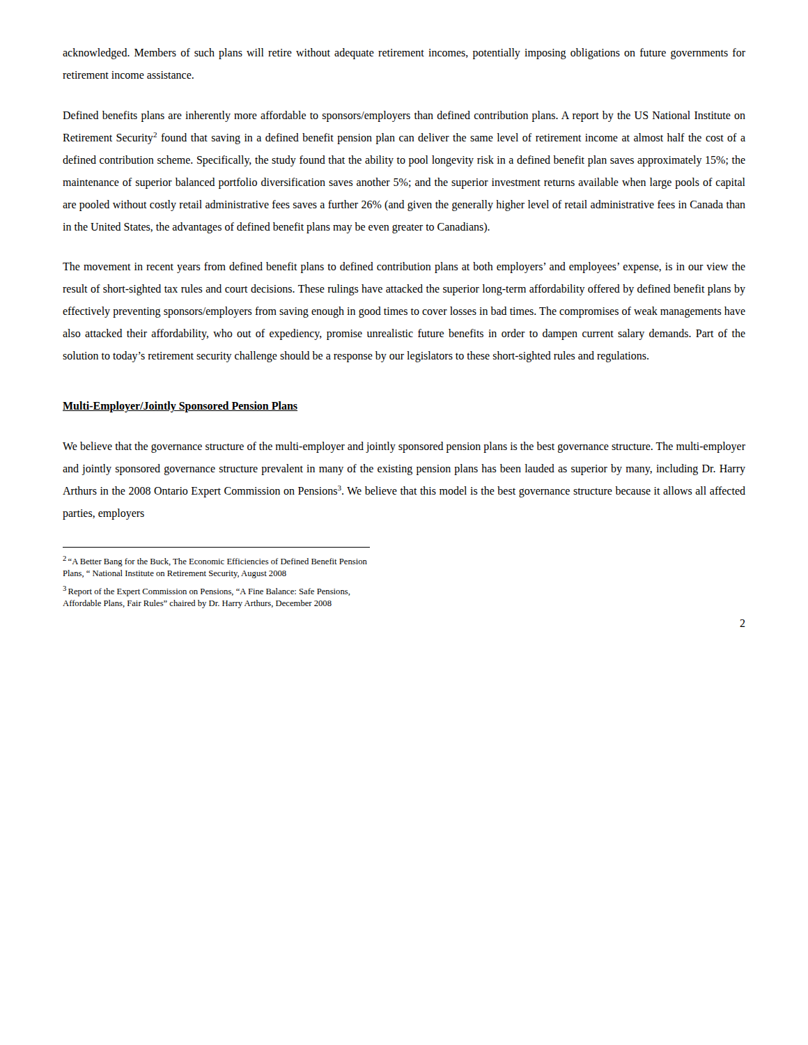acknowledged. Members of such plans will retire without adequate retirement incomes, potentially imposing obligations on future governments for retirement income assistance.
Defined benefits plans are inherently more affordable to sponsors/employers than defined contribution plans. A report by the US National Institute on Retirement Security2 found that saving in a defined benefit pension plan can deliver the same level of retirement income at almost half the cost of a defined contribution scheme. Specifically, the study found that the ability to pool longevity risk in a defined benefit plan saves approximately 15%; the maintenance of superior balanced portfolio diversification saves another 5%; and the superior investment returns available when large pools of capital are pooled without costly retail administrative fees saves a further 26% (and given the generally higher level of retail administrative fees in Canada than in the United States, the advantages of defined benefit plans may be even greater to Canadians).
The movement in recent years from defined benefit plans to defined contribution plans at both employers’ and employees’ expense, is in our view the result of short-sighted tax rules and court decisions. These rulings have attacked the superior long-term affordability offered by defined benefit plans by effectively preventing sponsors/employers from saving enough in good times to cover losses in bad times. The compromises of weak managements have also attacked their affordability, who out of expediency, promise unrealistic future benefits in order to dampen current salary demands. Part of the solution to today’s retirement security challenge should be a response by our legislators to these short-sighted rules and regulations.
Multi-Employer/Jointly Sponsored Pension Plans
We believe that the governance structure of the multi-employer and jointly sponsored pension plans is the best governance structure. The multi-employer and jointly sponsored governance structure prevalent in many of the existing pension plans has been lauded as superior by many, including Dr. Harry Arthurs in the 2008 Ontario Expert Commission on Pensions3. We believe that this model is the best governance structure because it allows all affected parties, employers
2“A Better Bang for the Buck, The Economic Efficiencies of Defined Benefit Pension Plans, “ National Institute on Retirement Security, August 2008
3 Report of the Expert Commission on Pensions, “A Fine Balance: Safe Pensions, Affordable Plans, Fair Rules” chaired by Dr. Harry Arthurs, December 2008
2